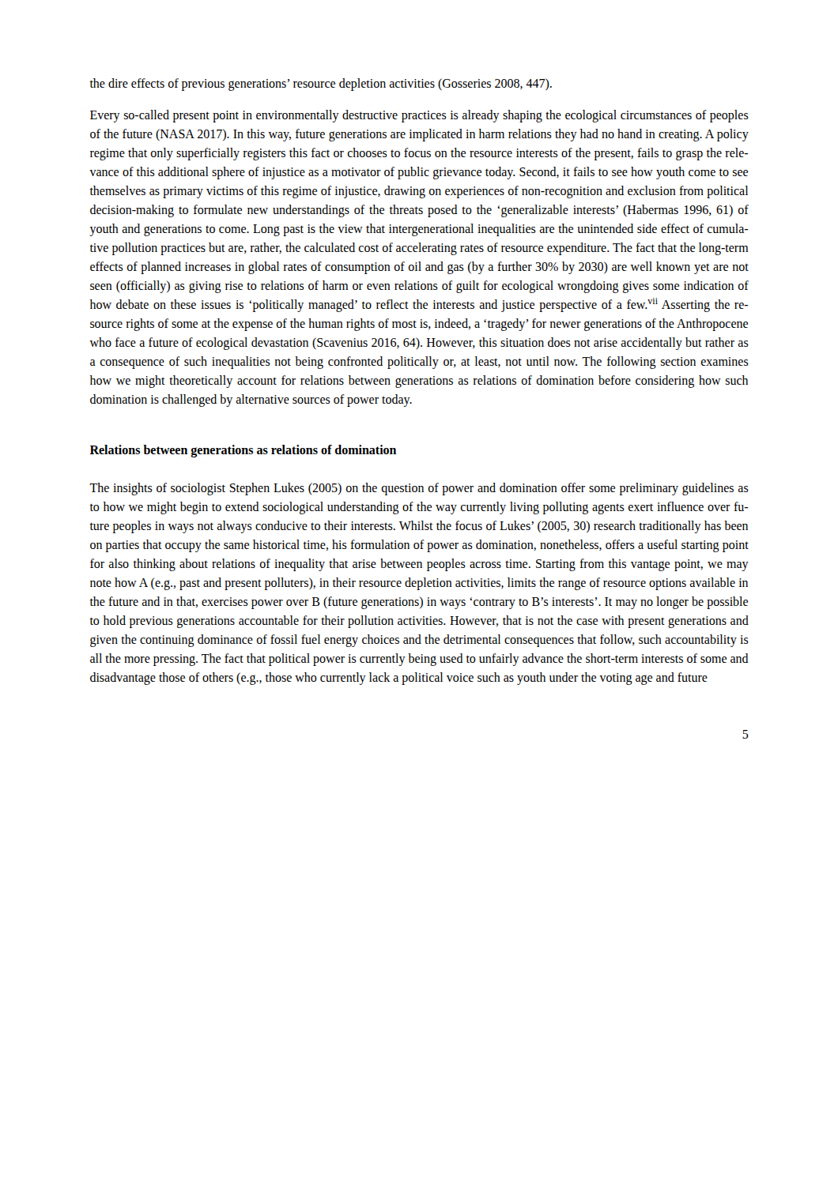the dire effects of previous generations’ resource depletion activities (Gosseries 2008, 447).
Every so-called present point in environmentally destructive practices is already shaping the ecological circumstances of peoples of the future (NASA 2017). In this way, future generations are implicated in harm relations they had no hand in creating. A policy regime that only superficially registers this fact or chooses to focus on the resource interests of the present, fails to grasp the relevance of this additional sphere of injustice as a motivator of public grievance today. Second, it fails to see how youth come to see themselves as primary victims of this regime of injustice, drawing on experiences of non-recognition and exclusion from political decision-making to formulate new understandings of the threats posed to the ‘generalizable interests’ (Habermas 1996, 61) of youth and generations to come. Long past is the view that intergenerational inequalities are the unintended side effect of cumulative pollution practices but are, rather, the calculated cost of accelerating rates of resource expenditure. The fact that the long-term effects of planned increases in global rates of consumption of oil and gas (by a further 30% by 2030) are well known yet are not seen (officially) as giving rise to relations of harm or even relations of guilt for ecological wrongdoing gives some indication of how debate on these issues is ‘politically managed’ to reflect the interests and justice perspective of a few.vii Asserting the resource rights of some at the expense of the human rights of most is, indeed, a ‘tragedy’ for newer generations of the Anthropocene who face a future of ecological devastation (Scavenius 2016, 64). However, this situation does not arise accidentally but rather as a consequence of such inequalities not being confronted politically or, at least, not until now. The following section examines how we might theoretically account for relations between generations as relations of domination before considering how such domination is challenged by alternative sources of power today.
Relations between generations as relations of domination
The insights of sociologist Stephen Lukes (2005) on the question of power and domination offer some preliminary guidelines as to how we might begin to extend sociological understanding of the way currently living polluting agents exert influence over future peoples in ways not always conducive to their interests. Whilst the focus of Lukes’ (2005, 30) research traditionally has been on parties that occupy the same historical time, his formulation of power as domination, nonetheless, offers a useful starting point for also thinking about relations of inequality that arise between peoples across time. Starting from this vantage point, we may note how A (e.g., past and present polluters), in their resource depletion activities, limits the range of resource options available in the future and in that, exercises power over B (future generations) in ways ‘contrary to B’s interests’. It may no longer be possible to hold previous generations accountable for their pollution activities. However, that is not the case with present generations and given the continuing dominance of fossil fuel energy choices and the detrimental consequences that follow, such accountability is all the more pressing. The fact that political power is currently being used to unfairly advance the short-term interests of some and disadvantage those of others (e.g., those who currently lack a political voice such as youth under the voting age and future
5